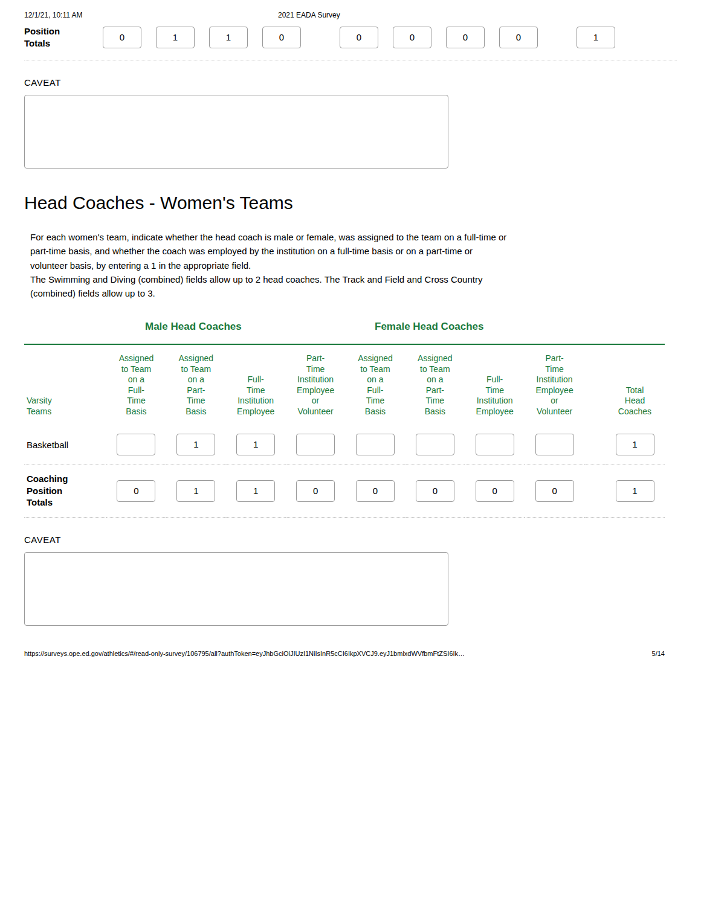12/1/21, 10:11 AM
2021 EADA Survey
Position
Totals
0
1
1
0
0
0
0
0
1
CAVEAT
Head Coaches - Women's Teams
For each women's team, indicate whether the head coach is male or female, was assigned to the team on a full-time or part-time basis, and whether the coach was employed by the institution on a full-time basis or on a part-time or volunteer basis, by entering a 1 in the appropriate field.
The Swimming and Diving (combined) fields allow up to 2 head coaches. The Track and Field and Cross Country (combined) fields allow up to 3.
Male Head Coaches
Female Head Coaches
| Varsity Teams | Assigned to Team on a Full- Time Basis | Assigned to Team on a Part- Time Basis | Full- Time Institution Employee | Part- Time Institution Employee or Volunteer | Assigned to Team on a Full- Time Basis | Assigned to Team on a Part- Time Basis | Full- Time Institution Employee | Part- Time Institution Employee or Volunteer | | Total Head Coaches |
| --- | --- | --- | --- | --- | --- | --- | --- | --- | --- | --- |
| Basketball | | 1 | 1 | | | | | | | 1 |
| Coaching Position Totals | 0 | 1 | 1 | 0 | 0 | 0 | 0 | 0 | | 1 |
CAVEAT
https://surveys.ope.ed.gov/athletics/#/read-only-survey/106795/all?authToken=eyJhbGciOiJIUzI1NiIsInR5cCI6IkpXVCJ9.eyJ1bmlxdWVfbmFtZSI6Ik…
5/14